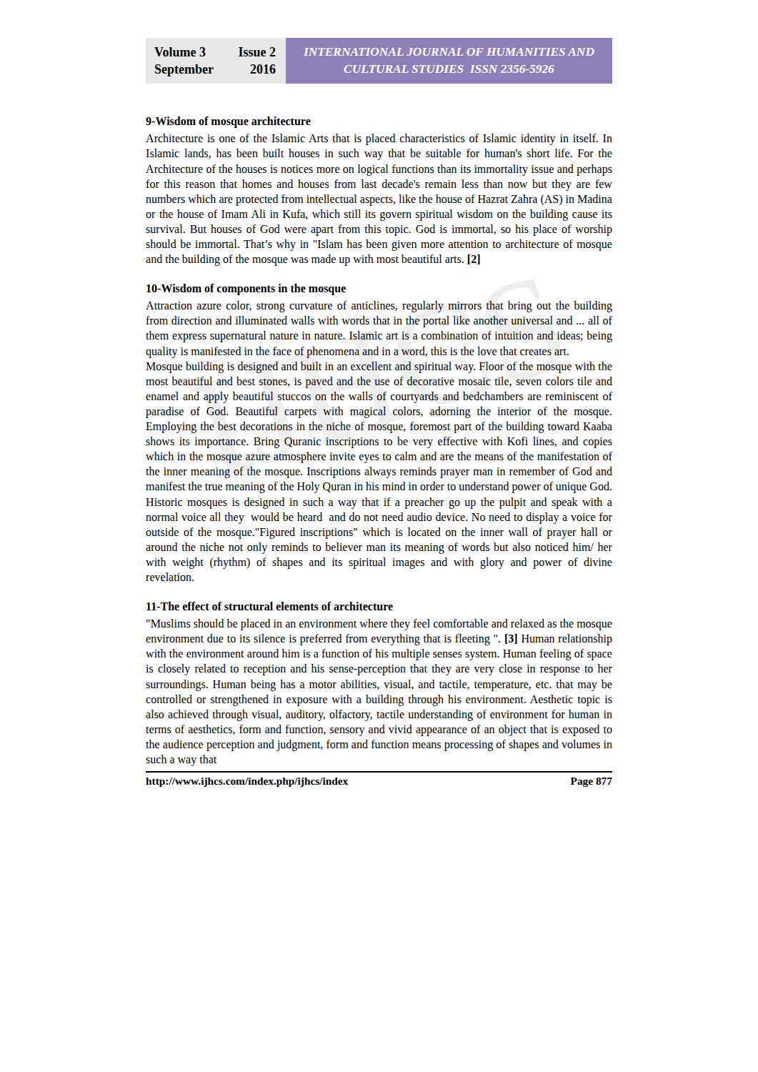IJHCS
Volume 3 Issue 2
September 2016
INTERNATIONAL JOURNAL OF HUMANITIES AND
CULTURAL STUDIES ISSN 2356-5926
9-Wisdom of mosque architecture
Architecture is one of the Islamic Arts that is placed characteristics of Islamic identity in itself. In Islamic lands, has been built houses in such way that be suitable for human's short life. For the Architecture of the houses is notices more on logical functions than its immortality issue and perhaps for this reason that homes and houses from last decade's remain less than now but they are few numbers which are protected from intellectual aspects, like the house of Hazrat Zahra (AS) in Madina or the house of Imam Ali in Kufa, which still its govern spiritual wisdom on the building cause its survival. But houses of God were apart from this topic. God is immortal, so his place of worship should be immortal. That’s why in "Islam has been given more attention to architecture of mosque and the building of the mosque was made up with most beautiful arts. [2]
10-Wisdom of components in the mosque
Attraction azure color, strong curvature of anticlines, regularly mirrors that bring out the building from direction and illuminated walls with words that in the portal like another universal and ... all of them express supernatural nature in nature. Islamic art is a combination of intuition and ideas; being quality is manifested in the face of phenomena and in a word, this is the love that creates art.
Mosque building is designed and built in an excellent and spiritual way. Floor of the mosque with the most beautiful and best stones, is paved and the use of decorative mosaic tile, seven colors tile and enamel and apply beautiful stuccos on the walls of courtyards and bedchambers are reminiscent of paradise of God. Beautiful carpets with magical colors, adorning the interior of the mosque. Employing the best decorations in the niche of mosque, foremost part of the building toward Kaaba shows its importance. Bring Quranic inscriptions to be very effective with Kofi lines, and copies which in the mosque azure atmosphere invite eyes to calm and are the means of the manifestation of the inner meaning of the mosque. Inscriptions always reminds prayer man in remember of God and manifest the true meaning of the Holy Quran in his mind in order to understand power of unique God. Historic mosques is designed in such a way that if a preacher go up the pulpit and speak with a normal voice all they would be heard and do not need audio device. No need to display a voice for outside of the mosque."Figured inscriptions" which is located on the inner wall of prayer hall or around the niche not only reminds to believer man its meaning of words but also noticed him/ her with weight (rhythm) of shapes and its spiritual images and with glory and power of divine revelation.
11-The effect of structural elements of architecture
"Muslims should be placed in an environment where they feel comfortable and relaxed as the mosque environment due to its silence is preferred from everything that is fleeting ". [3] Human relationship with the environment around him is a function of his multiple senses system. Human feeling of space is closely related to reception and his sense-perception that they are very close in response to her surroundings. Human being has a motor abilities, visual, and tactile, temperature, etc. that may be controlled or strengthened in exposure with a building through his environment. Aesthetic topic is also achieved through visual, auditory, olfactory, tactile understanding of environment for human in terms of aesthetics, form and function, sensory and vivid appearance of an object that is exposed to the audience perception and judgment, form and function means processing of shapes and volumes in such a way that
http://www.ijhcs.com/index.php/ijhcs/index Page 877